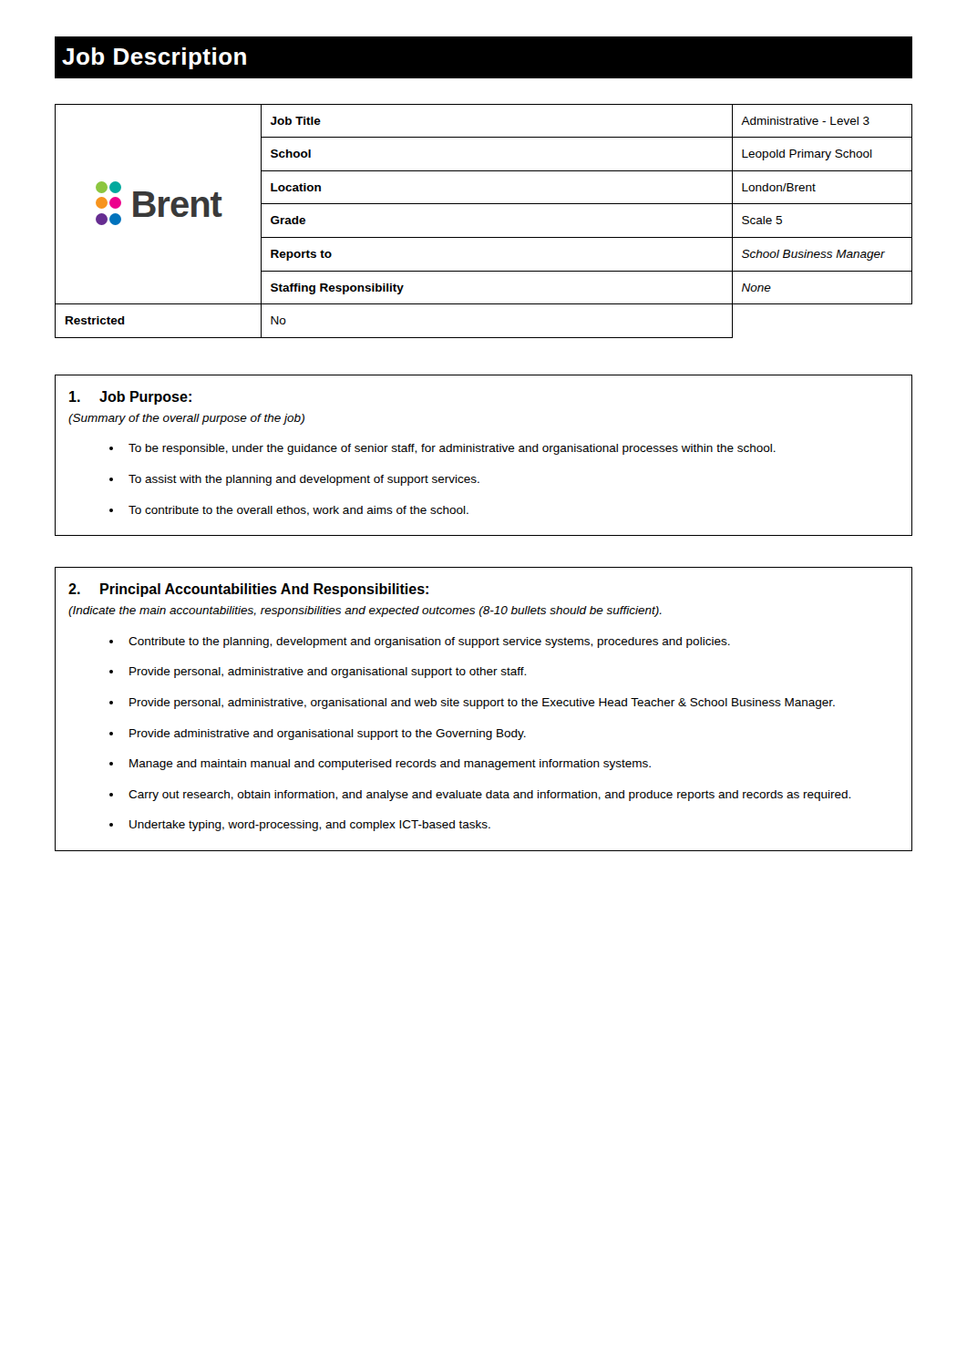Job Description
| Brent | Job Title | Administrative - Level 3 |
| School | Leopold Primary School |
| Location | London/Brent |
| Grade | Scale 5 |
| Reports to | School Business Manager |
| Staffing Responsibility | None |
| Restricted | No |
1. Job Purpose:
(Summary of the overall purpose of the job)
To be responsible, under the guidance of senior staff, for administrative and organisational processes within the school.
To assist with the planning and development of support services.
To contribute to the overall ethos, work and aims of the school.
2. Principal Accountabilities And Responsibilities:
(Indicate the main accountabilities, responsibilities and expected outcomes (8-10 bullets should be sufficient).
Contribute to the planning, development and organisation of support service systems, procedures and policies.
Provide personal, administrative and organisational support to other staff.
Provide personal, administrative, organisational and web site support to the Executive Head Teacher & School Business Manager.
Provide administrative and organisational support to the Governing Body.
Manage and maintain manual and computerised records and management information systems.
Carry out research, obtain information, and analyse and evaluate data and information, and produce reports and records as required.
Undertake typing, word-processing, and complex ICT-based tasks.